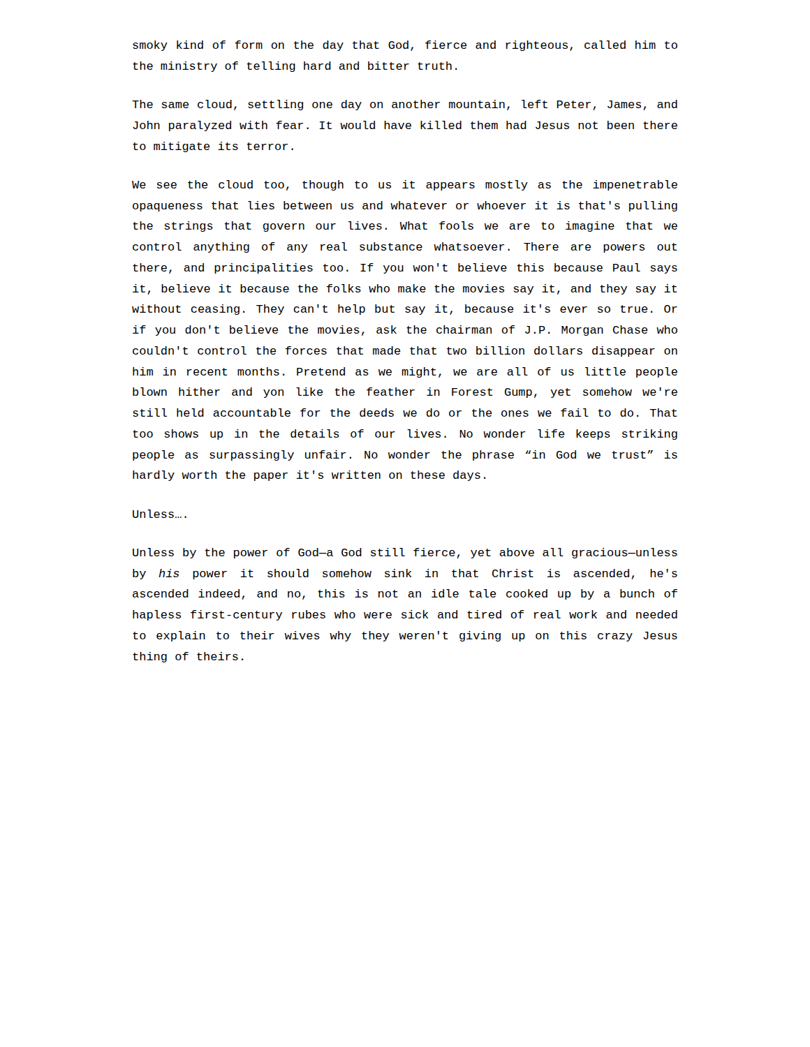smoky kind of form on the day that God, fierce and righteous, called him to the ministry of telling hard and bitter truth.
The same cloud, settling one day on another mountain, left Peter, James, and John paralyzed with fear. It would have killed them had Jesus not been there to mitigate its terror.
We see the cloud too, though to us it appears mostly as the impenetrable opaqueness that lies between us and whatever or whoever it is that's pulling the strings that govern our lives. What fools we are to imagine that we control anything of any real substance whatsoever. There are powers out there, and principalities too. If you won't believe this because Paul says it, believe it because the folks who make the movies say it, and they say it without ceasing. They can't help but say it, because it's ever so true. Or if you don't believe the movies, ask the chairman of J.P. Morgan Chase who couldn't control the forces that made that two billion dollars disappear on him in recent months. Pretend as we might, we are all of us little people blown hither and yon like the feather in Forest Gump, yet somehow we're still held accountable for the deeds we do or the ones we fail to do. That too shows up in the details of our lives. No wonder life keeps striking people as surpassingly unfair. No wonder the phrase “in God we trust” is hardly worth the paper it's written on these days.
Unless….
Unless by the power of God—a God still fierce, yet above all gracious—unless by his power it should somehow sink in that Christ is ascended, he's ascended indeed, and no, this is not an idle tale cooked up by a bunch of hapless first-century rubes who were sick and tired of real work and needed to explain to their wives why they weren't giving up on this crazy Jesus thing of theirs.